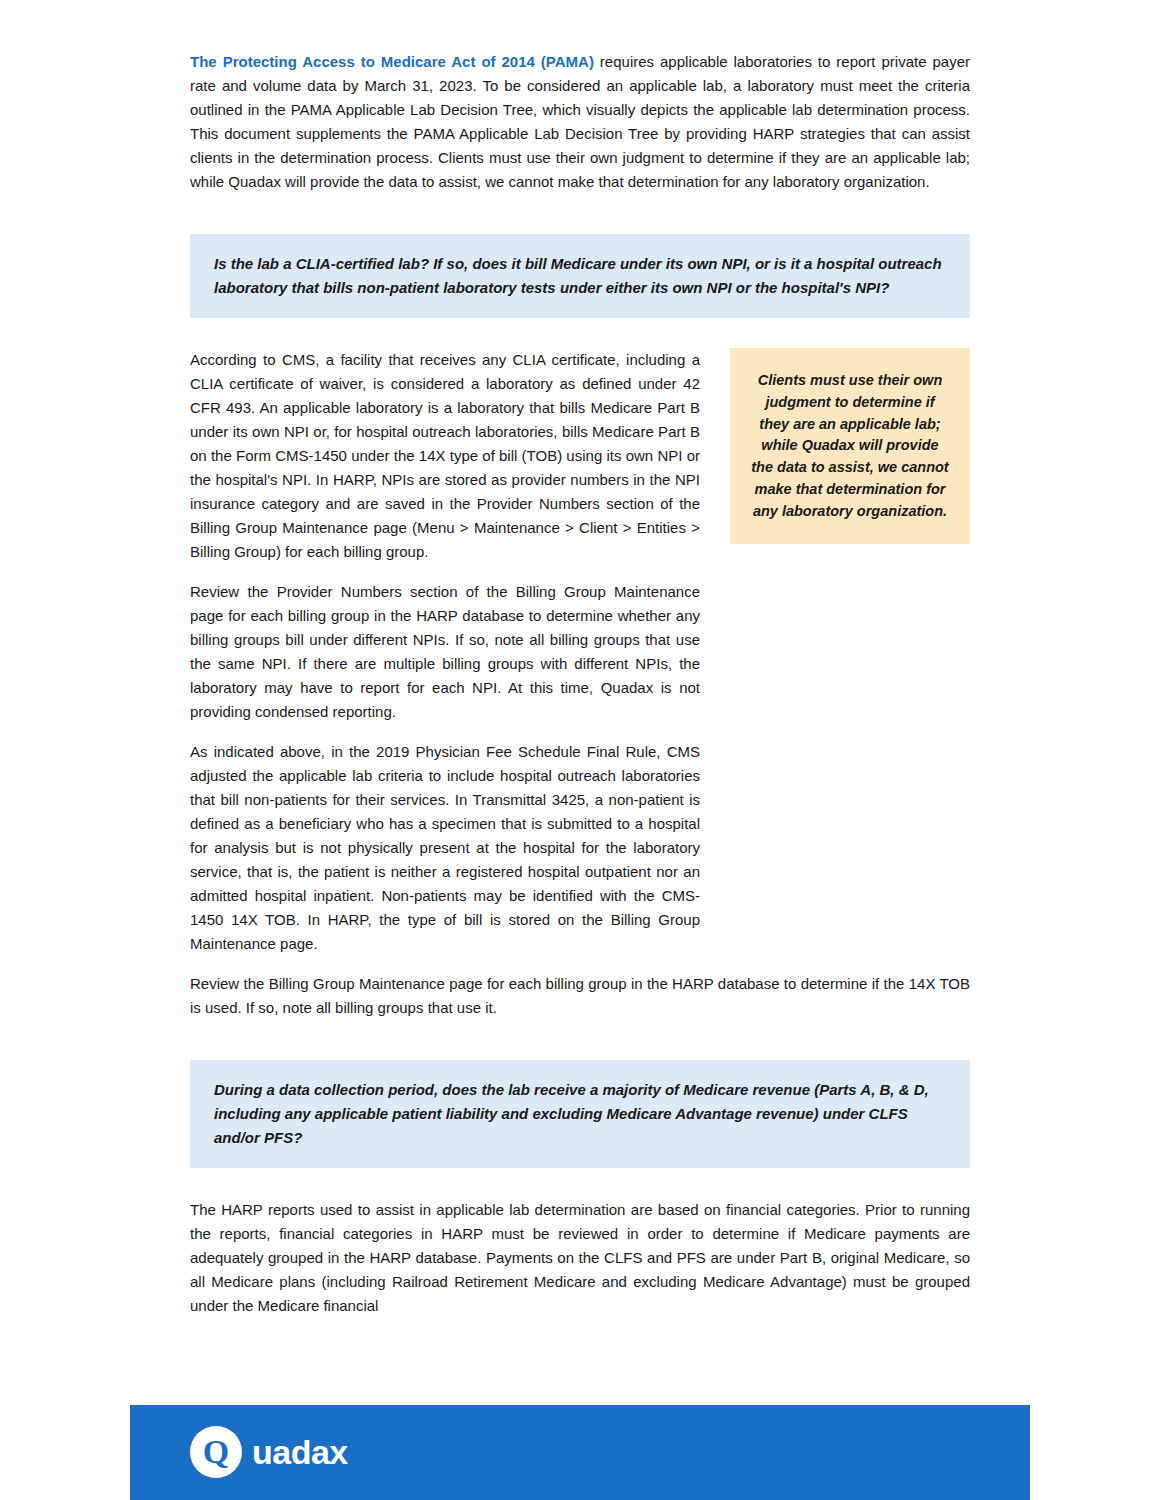The Protecting Access to Medicare Act of 2014 (PAMA) requires applicable laboratories to report private payer rate and volume data by March 31, 2023. To be considered an applicable lab, a laboratory must meet the criteria outlined in the PAMA Applicable Lab Decision Tree, which visually depicts the applicable lab determination process. This document supplements the PAMA Applicable Lab Decision Tree by providing HARP strategies that can assist clients in the determination process. Clients must use their own judgment to determine if they are an applicable lab; while Quadax will provide the data to assist, we cannot make that determination for any laboratory organization.
Is the lab a CLIA-certified lab? If so, does it bill Medicare under its own NPI, or is it a hospital outreach laboratory that bills non-patient laboratory tests under either its own NPI or the hospital's NPI?
According to CMS, a facility that receives any CLIA certificate, including a CLIA certificate of waiver, is considered a laboratory as defined under 42 CFR 493. An applicable laboratory is a laboratory that bills Medicare Part B under its own NPI or, for hospital outreach laboratories, bills Medicare Part B on the Form CMS-1450 under the 14X type of bill (TOB) using its own NPI or the hospital's NPI. In HARP, NPIs are stored as provider numbers in the NPI insurance category and are saved in the Provider Numbers section of the Billing Group Maintenance page (Menu > Maintenance > Client > Entities > Billing Group) for each billing group.
Review the Provider Numbers section of the Billing Group Maintenance page for each billing group in the HARP database to determine whether any billing groups bill under different NPIs. If so, note all billing groups that use the same NPI. If there are multiple billing groups with different NPIs, the laboratory may have to report for each NPI. At this time, Quadax is not providing condensed reporting.
As indicated above, in the 2019 Physician Fee Schedule Final Rule, CMS adjusted the applicable lab criteria to include hospital outreach laboratories that bill non-patients for their services. In Transmittal 3425, a non-patient is defined as a beneficiary who has a specimen that is submitted to a hospital for analysis but is not physically present at the hospital for the laboratory service, that is, the patient is neither a registered hospital outpatient nor an admitted hospital inpatient. Non-patients may be identified with the CMS-1450 14X TOB. In HARP, the type of bill is stored on the Billing Group Maintenance page.
Clients must use their own judgment to determine if they are an applicable lab; while Quadax will provide the data to assist, we cannot make that determination for any laboratory organization.
Review the Billing Group Maintenance page for each billing group in the HARP database to determine if the 14X TOB is used. If so, note all billing groups that use it.
During a data collection period, does the lab receive a majority of Medicare revenue (Parts A, B, & D, including any applicable patient liability and excluding Medicare Advantage revenue) under CLFS and/or PFS?
The HARP reports used to assist in applicable lab determination are based on financial categories. Prior to running the reports, financial categories in HARP must be reviewed in order to determine if Medicare payments are adequately grouped in the HARP database. Payments on the CLFS and PFS are under Part B, original Medicare, so all Medicare plans (including Railroad Retirement Medicare and excluding Medicare Advantage) must be grouped under the Medicare financial
©2020 Quadax, Inc. Page 3
Q
uadax